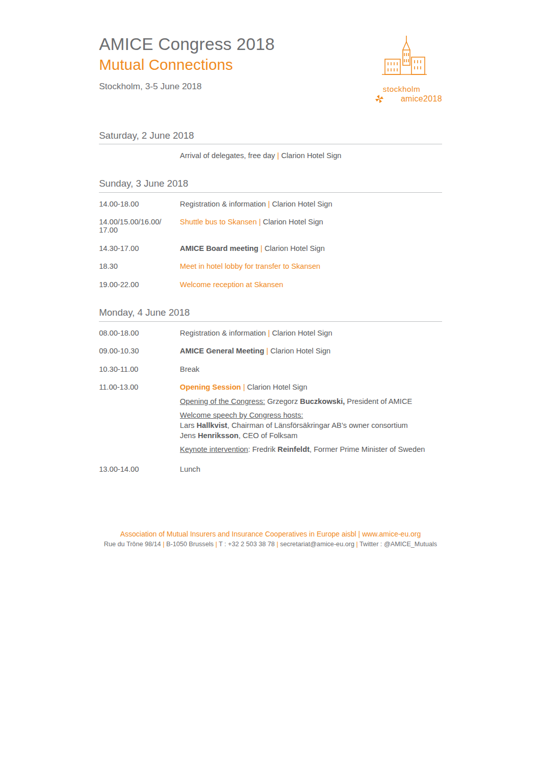AMICE Congress 2018
Mutual Connections
Stockholm, 3-5 June 2018
stockholm
amice2018
Saturday, 2 June 2018
| | Arrival of delegates, free day / Clarion Hotel Sign |
Sunday, 3 June 2018
| 14.00-18.00 | Registration & information / Clarion Hotel Sign |
| 14.00/15.00/16.00/ 17.00 | Shuttle bus to Skansen / Clarion Hotel Sign |
| 14.30-17.00 | AMICE Board meeting / Clarion Hotel Sign |
| 18.30 | Meet in hotel lobby for transfer to Skansen |
| 19.00-22.00 | Welcome reception at Skansen |
Monday, 4 June 2018
| 08.00-18.00 | Registration & information / Clarion Hotel Sign |
| 09.00-10.30 | AMICE General Meeting / Clarion Hotel Sign |
| 10.30-11.00 | Break |
| 11.00-13.00 | Opening Session / Clarion Hotel Sign Opening of the Congress: Grzegorz Buczkowski, President of AMICE Welcome speech by Congress hosts: Lars Hallkvist , Chairman of Länsförsäkringar AB’s owner consortium Jens Henriksson , CEO of Folksam Keynote intervention : Fredrik Reinfeldt , Former Prime Minister of Sweden |
| 13.00-14.00 | Lunch |
Association of Mutual Insurers and Insurance Cooperatives in Europe aisbl | www.amice-eu.org
Rue du Trône 98/14 | B-1050 Brussels | T : +32 2 503 38 78 | secretariat@amice-eu.org | Twitter : @AMICE_Mutuals